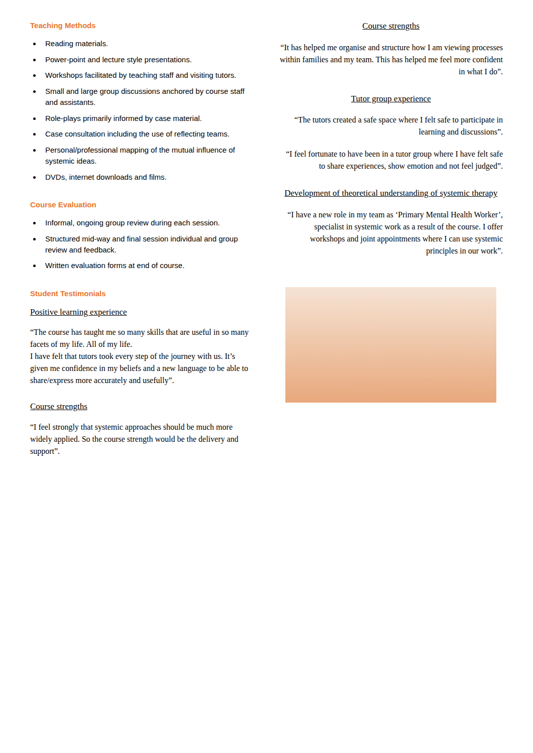Teaching Methods
Reading materials.
Power-point and lecture style presentations.
Workshops facilitated by teaching staff and visiting tutors.
Small and large group discussions anchored by course staff and assistants.
Role-plays primarily informed by case material.
Case consultation including the use of reflecting teams.
Personal/professional mapping of the mutual influence of systemic ideas.
DVDs, internet downloads and films.
Course Evaluation
Informal, ongoing group review during each session.
Structured mid-way and final session individual and group review and feedback.
Written evaluation forms at end of course.
Student Testimonials
Positive learning experience
“The course has taught me so many skills that are useful in so many facets of my life. All of my life.
I have felt that tutors took every step of the journey with us. It’s given me confidence in my beliefs and a new language to be able to share/express more accurately and usefully”.
Course strengths
“I feel strongly that systemic approaches should be much more widely applied. So the course strength would be the delivery and support”.
Course strengths
“It has helped me organise and structure how I am viewing processes within families and my team. This has helped me feel more confident in what I do”.
Tutor group experience
“The tutors created a safe space where I felt safe to participate in learning and discussions”.
“I feel fortunate to have been in a tutor group where I have felt safe to share experiences, show emotion and not feel judged”.
Development of theoretical understanding of systemic therapy
“I have a new role in my team as ‘Primary Mental Health Worker’, specialist in systemic work as a result of the course. I offer workshops and joint appointments where I can use systemic principles in our work”.